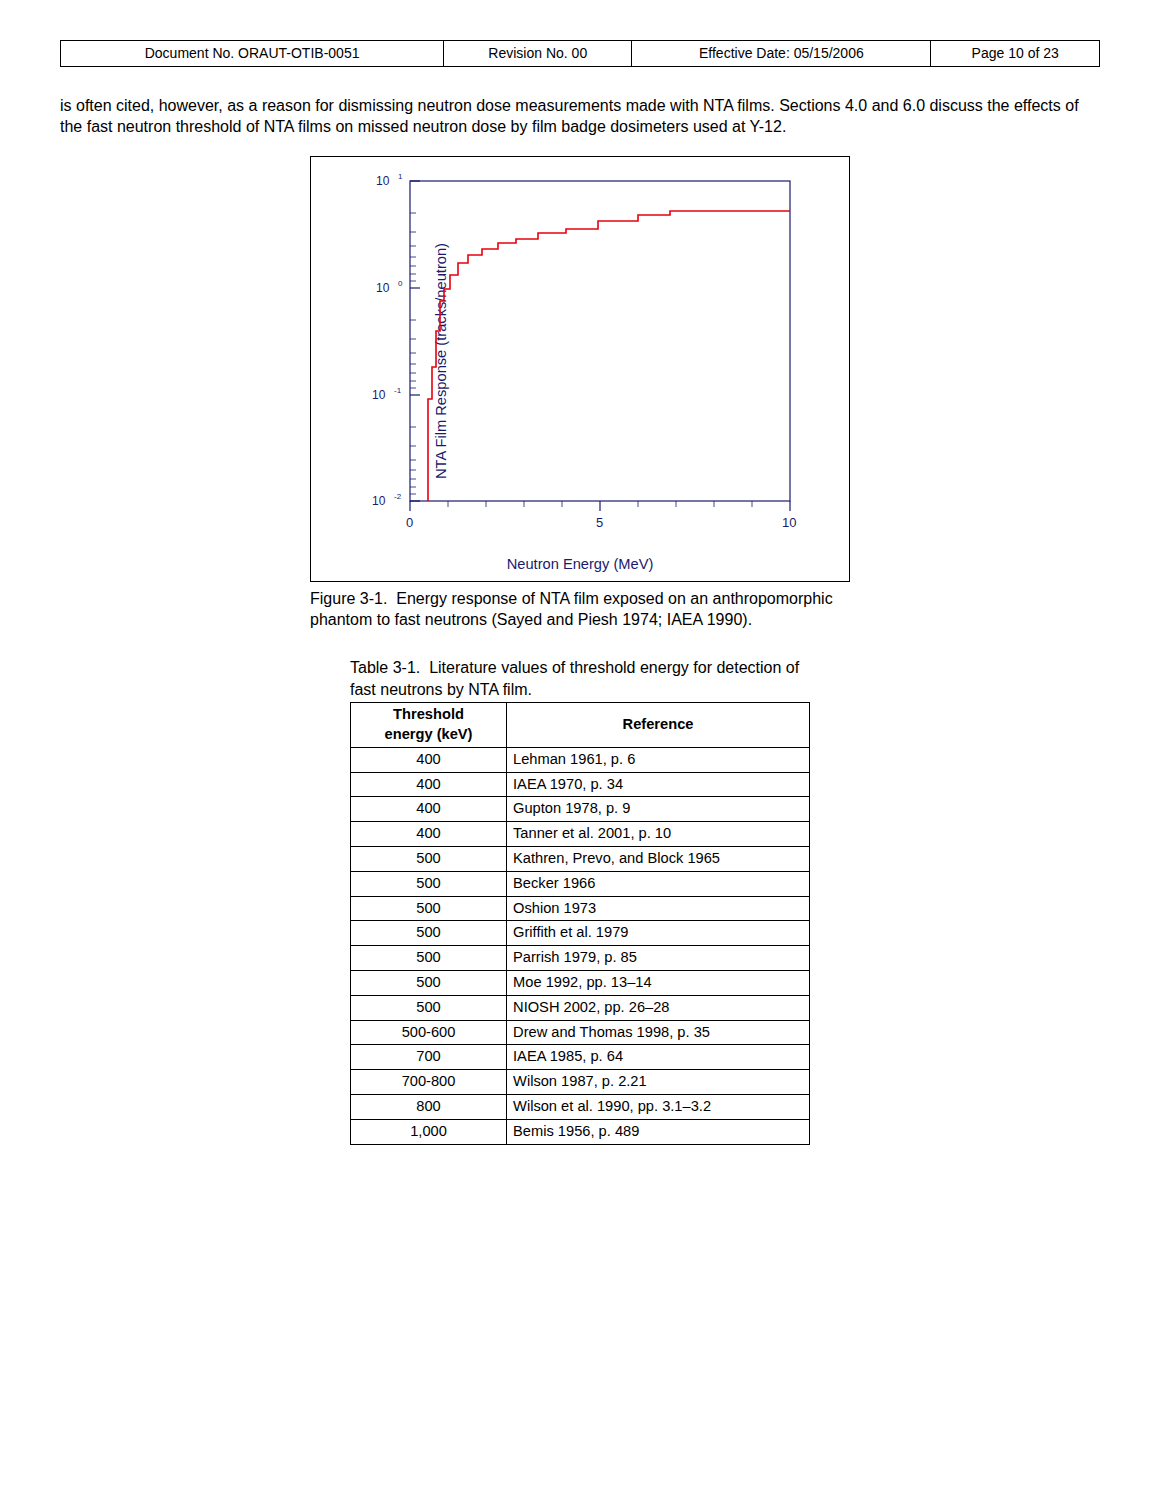| Document No. ORAUT-OTIB-0051 | Revision No. 00 | Effective Date: 05/15/2006 | Page 10 of 23 |
is often cited, however, as a reason for dismissing neutron dose measurements made with NTA films. Sections 4.0 and 6.0 discuss the effects of the fast neutron threshold of NTA films on missed neutron dose by film badge dosimeters used at Y-12.
NTA Film Response (tracks/neutron)
10 1 10 0 10 -1 10 -2 0 5 10
Neutron Energy (MeV)
Figure 3-1. Energy response of NTA film exposed on an anthropomorphic phantom to fast neutrons (Sayed and Piesh 1974; IAEA 1990).
Table 3-1. Literature values of threshold energy for detection of fast neutrons by NTA film.
| Threshold energy (keV) | Reference |
| --- | --- |
| 400 | Lehman 1961, p. 6 |
| 400 | IAEA 1970, p. 34 |
| 400 | Gupton 1978, p. 9 |
| 400 | Tanner et al. 2001, p. 10 |
| 500 | Kathren, Prevo, and Block 1965 |
| 500 | Becker 1966 |
| 500 | Oshion 1973 |
| 500 | Griffith et al. 1979 |
| 500 | Parrish 1979, p. 85 |
| 500 | Moe 1992, pp. 13–14 |
| 500 | NIOSH 2002, pp. 26–28 |
| 500-600 | Drew and Thomas 1998, p. 35 |
| 700 | IAEA 1985, p. 64 |
| 700-800 | Wilson 1987, p. 2.21 |
| 800 | Wilson et al. 1990, pp. 3.1–3.2 |
| 1,000 | Bemis 1956, p. 489 |